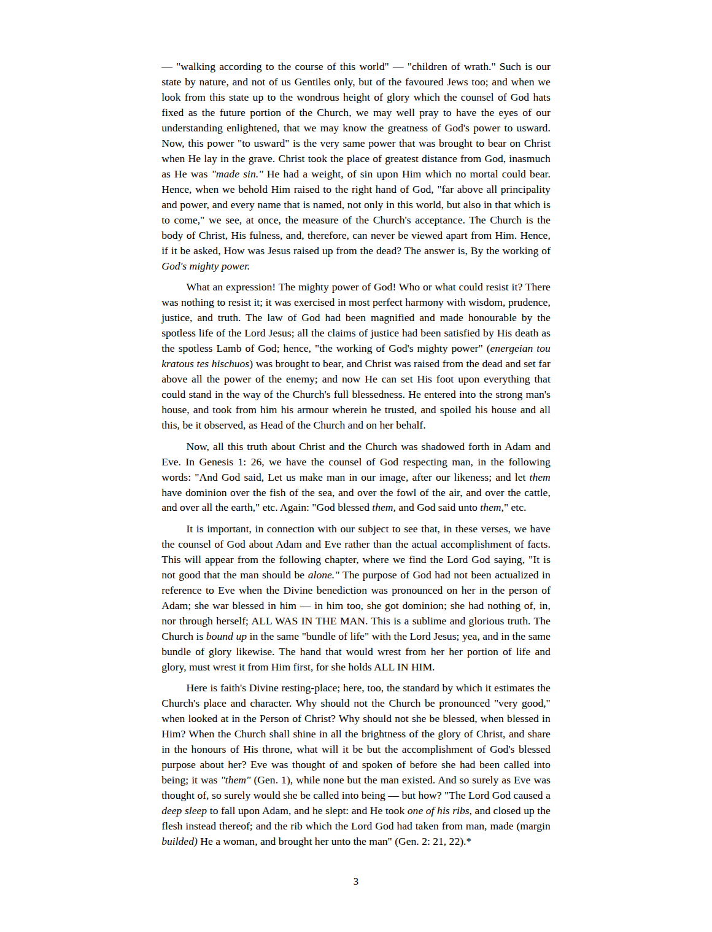— "walking according to the course of this world" — "children of wrath." Such is our state by nature, and not of us Gentiles only, but of the favoured Jews too; and when we look from this state up to the wondrous height of glory which the counsel of God hats fixed as the future portion of the Church, we may well pray to have the eyes of our understanding enlightened, that we may know the greatness of God's power to usward. Now, this power "to usward" is the very same power that was brought to bear on Christ when He lay in the grave. Christ took the place of greatest distance from God, inasmuch as He was "made sin." He had a weight, of sin upon Him which no mortal could bear. Hence, when we behold Him raised to the right hand of God, "far above all principality and power, and every name that is named, not only in this world, but also in that which is to come," we see, at once, the measure of the Church's acceptance. The Church is the body of Christ, His fulness, and, therefore, can never be viewed apart from Him. Hence, if it be asked, How was Jesus raised up from the dead? The answer is, By the working of God's mighty power.
What an expression! The mighty power of God! Who or what could resist it? There was nothing to resist it; it was exercised in most perfect harmony with wisdom, prudence, justice, and truth. The law of God had been magnified and made honourable by the spotless life of the Lord Jesus; all the claims of justice had been satisfied by His death as the spotless Lamb of God; hence, "the working of God's mighty power" (energeian tou kratous tes hischuos) was brought to bear, and Christ was raised from the dead and set far above all the power of the enemy; and now He can set His foot upon everything that could stand in the way of the Church's full blessedness. He entered into the strong man's house, and took from him his armour wherein he trusted, and spoiled his house and all this, be it observed, as Head of the Church and on her behalf.
Now, all this truth about Christ and the Church was shadowed forth in Adam and Eve. In Genesis 1: 26, we have the counsel of God respecting man, in the following words: "And God said, Let us make man in our image, after our likeness; and let them have dominion over the fish of the sea, and over the fowl of the air, and over the cattle, and over all the earth," etc. Again: "God blessed them, and God said unto them," etc.
It is important, in connection with our subject to see that, in these verses, we have the counsel of God about Adam and Eve rather than the actual accomplishment of facts. This will appear from the following chapter, where we find the Lord God saying, "It is not good that the man should be alone." The purpose of God had not been actualized in reference to Eve when the Divine benediction was pronounced on her in the person of Adam; she war blessed in him — in him too, she got dominion; she had nothing of, in, nor through herself; ALL WAS IN THE MAN. This is a sublime and glorious truth. The Church is bound up in the same "bundle of life" with the Lord Jesus; yea, and in the same bundle of glory likewise. The hand that would wrest from her her portion of life and glory, must wrest it from Him first, for she holds ALL IN HIM.
Here is faith's Divine resting-place; here, too, the standard by which it estimates the Church's place and character. Why should not the Church be pronounced "very good," when looked at in the Person of Christ? Why should not she be blessed, when blessed in Him? When the Church shall shine in all the brightness of the glory of Christ, and share in the honours of His throne, what will it be but the accomplishment of God's blessed purpose about her? Eve was thought of and spoken of before she had been called into being; it was "them" (Gen. 1), while none but the man existed. And so surely as Eve was thought of, so surely would she be called into being — but how? "The Lord God caused a deep sleep to fall upon Adam, and he slept: and He took one of his ribs, and closed up the flesh instead thereof; and the rib which the Lord God had taken from man, made (margin builded) He a woman, and brought her unto the man" (Gen. 2: 21, 22).*
3